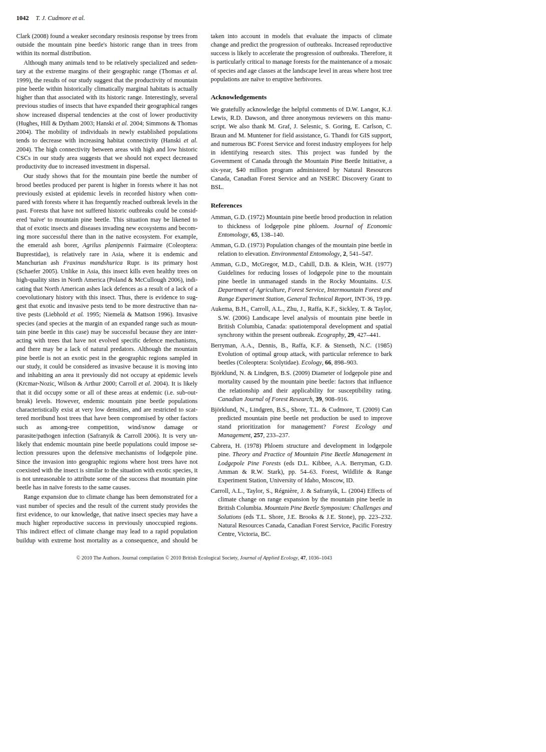1042 T. J. Cudmore et al.
Clark (2008) found a weaker secondary resinosis response by trees from outside the mountain pine beetle's historic range than in trees from within its normal distribution.
Although many animals tend to be relatively specialized and sedentary at the extreme margins of their geographic range (Thomas et al. 1999), the results of our study suggest that the productivity of mountain pine beetle within historically climatically marginal habitats is actually higher than that associated with its historic range. Interestingly, several previous studies of insects that have expanded their geographical ranges show increased dispersal tendencies at the cost of lower productivity (Hughes, Hill & Dytham 2003; Hanski et al. 2004; Simmons & Thomas 2004). The mobility of individuals in newly established populations tends to decrease with increasing habitat connectivity (Hanski et al. 2004). The high connectivity between areas with high and low historic CSCs in our study area suggests that we should not expect decreased productivity due to increased investment in dispersal.
Our study shows that for the mountain pine beetle the number of brood beetles produced per parent is higher in forests where it has not previously existed at epidemic levels in recorded history when compared with forests where it has frequently reached outbreak levels in the past. Forests that have not suffered historic outbreaks could be considered 'naïve' to mountain pine beetle. This situation may be likened to that of exotic insects and diseases invading new ecosystems and becoming more successful there than in the native ecosystem. For example, the emerald ash borer, Agrilus planipennis Fairmaire (Coleoptera: Buprestidae), is relatively rare in Asia, where it is endemic and Manchurian ash Fraxinus mandshurica Rupr. is its primary host (Schaefer 2005). Unlike in Asia, this insect kills even healthy trees on high-quality sites in North America (Poland & McCullough 2006), indicating that North American ashes lack defences as a result of a lack of a coevolutionary history with this insect. Thus, there is evidence to suggest that exotic and invasive pests tend to be more destructive than native pests (Liebhold et al. 1995; Niemelä & Mattson 1996). Invasive species (and species at the margin of an expanded range such as mountain pine beetle in this case) may be successful because they are interacting with trees that have not evolved specific defence mechanisms, and there may be a lack of natural predators. Although the mountain pine beetle is not an exotic pest in the geographic regions sampled in our study, it could be considered as invasive because it is moving into and inhabiting an area it previously did not occupy at epidemic levels (Krcmar-Nozic, Wilson & Arthur 2000; Carroll et al. 2004). It is likely that it did occupy some or all of these areas at endemic (i.e. sub-outbreak) levels. However, endemic mountain pine beetle populations characteristically exist at very low densities, and are restricted to scattered moribund host trees that have been compromised by other factors such as among-tree competition, wind/snow damage or parasite/pathogen infection (Safranyik & Carroll 2006). It is very unlikely that endemic mountain pine beetle populations could impose selection pressures upon the defensive mechanisms of lodgepole pine. Since the invasion into geographic regions where host trees have not coexisted with the insect is similar to the situation with exotic species, it is not unreasonable to attribute some of the success that mountain pine beetle has in naïve forests to the same causes.
Range expansion due to climate change has been demonstrated for a vast number of species and the result of the current study provides the first evidence, to our knowledge, that native insect species may have a much higher reproductive success in previously unoccupied regions. This indirect effect of climate change may lead to a rapid population buildup with extreme host mortality as a consequence, and should be taken into account in models that evaluate the impacts of climate change and predict the progression of outbreaks. Increased reproductive success is likely to accelerate the progression of outbreaks. Therefore, it is particularly critical to manage forests for the maintenance of a mosaic of species and age classes at the landscape level in areas where host tree populations are naïve to eruptive herbivores.
Acknowledgements
We gratefully acknowledge the helpful comments of D.W. Langor, K.J. Lewis, R.D. Dawson, and three anonymous reviewers on this manuscript. We also thank M. Graf, J. Selesnic, S. Goring, E. Carlson, C. Braun and M. Muntener for field assistance, G. Thandi for GIS support, and numerous BC Forest Service and forest industry employees for help in identifying research sites. This project was funded by the Government of Canada through the Mountain Pine Beetle Initiative, a six-year, $40 million program administered by Natural Resources Canada, Canadian Forest Service and an NSERC Discovery Grant to BSL.
References
Amman, G.D. (1972) Mountain pine beetle brood production in relation to thickness of lodgepole pine phloem. Journal of Economic Entomology, 65, 138–140.
Amman, G.D. (1973) Population changes of the mountain pine beetle in relation to elevation. Environmental Entomology, 2, 541–547.
Amman, G.D., McGregor, M.D., Cahill, D.B. & Klein, W.H. (1977) Guidelines for reducing losses of lodgepole pine to the mountain pine beetle in unmanaged stands in the Rocky Mountains. U.S. Department of Agriculture, Forest Service, Intermountain Forest and Range Experiment Station, General Technical Report, INT-36, 19 pp.
Aukema, B.H., Carroll, A.L., Zhu, J., Raffa, K.F., Sickley, T. & Taylor, S.W. (2006) Landscape level analysis of mountain pine beetle in British Columbia, Canada: spatiotemporal development and spatial synchrony within the present outbreak. Ecography, 29, 427–441.
Berryman, A.A., Dennis, B., Raffa, K.F. & Stenseth, N.C. (1985) Evolution of optimal group attack, with particular reference to bark beetles (Coleoptera: Scolytidae). Ecology, 66, 898–903.
Björklund, N. & Lindgren, B.S. (2009) Diameter of lodgepole pine and mortality caused by the mountain pine beetle: factors that influence the relationship and their applicability for susceptibility rating. Canadian Journal of Forest Research, 39, 908–916.
Björklund, N., Lindgren, B.S., Shore, T.L. & Cudmore, T. (2009) Can predicted mountain pine beetle net production be used to improve stand prioritization for management? Forest Ecology and Management, 257, 233–237.
Cabrera, H. (1978) Phloem structure and development in lodgepole pine. Theory and Practice of Mountain Pine Beetle Management in Lodgepole Pine Forests (eds D.L. Kibbee, A.A. Berryman, G.D. Amman & R.W. Stark), pp. 54–63. Forest, Wildlife & Range Experiment Station, University of Idaho, Moscow, ID.
Carroll, A.L., Taylor, S., Régnière, J. & Safranyik, L. (2004) Effects of climate change on range expansion by the mountain pine beetle in British Columbia. Mountain Pine Beetle Symposium: Challenges and Solutions (eds T.L. Shore, J.E. Brooks & J.E. Stone), pp. 223–232. Natural Resources Canada, Canadian Forest Service, Pacific Forestry Centre, Victoria, BC.
© 2010 The Authors. Journal compilation © 2010 British Ecological Society, Journal of Applied Ecology, 47, 1036–1043